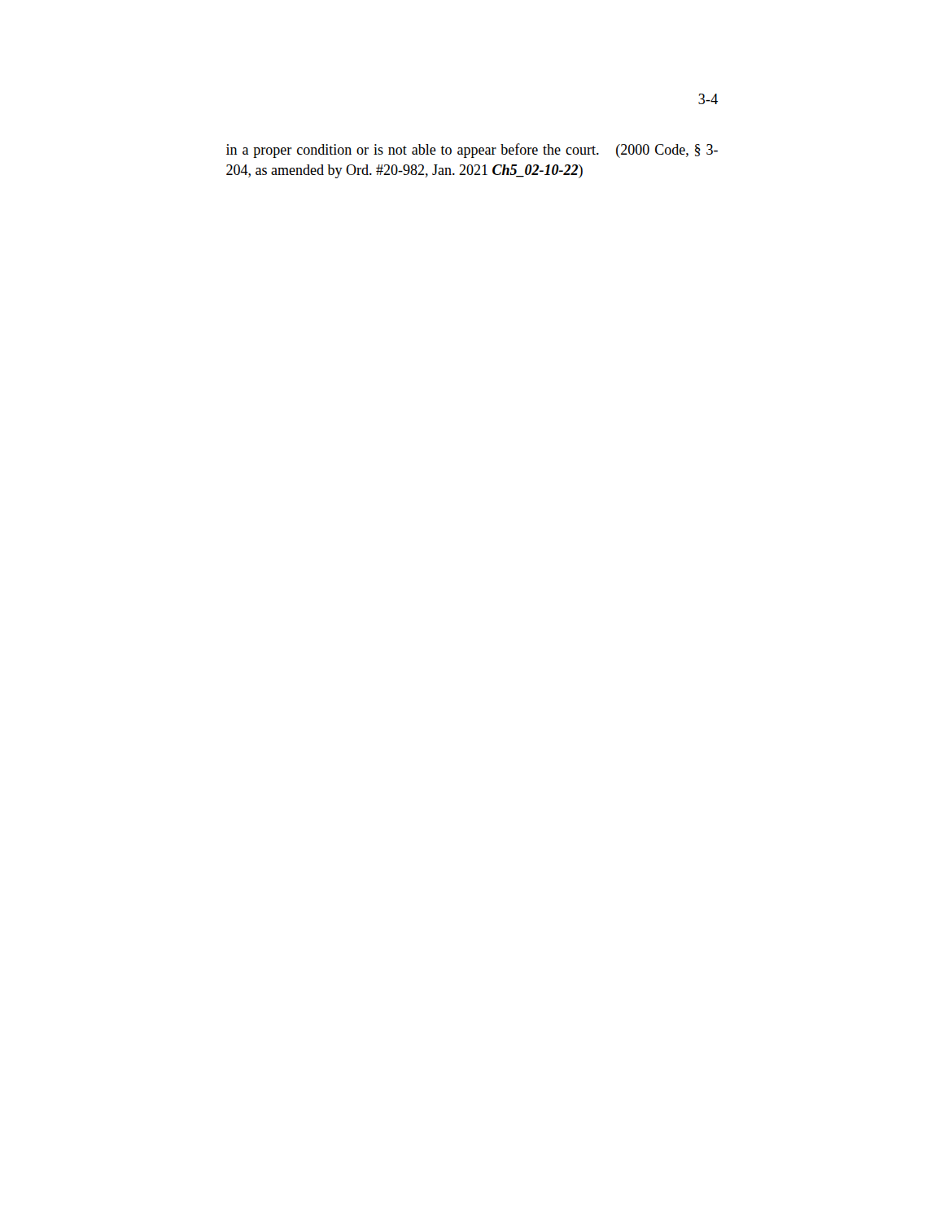3-4
in a proper condition or is not able to appear before the court. (2000 Code, § 3-204, as amended by Ord. #20-982, Jan. 2021 Ch5_02-10-22)